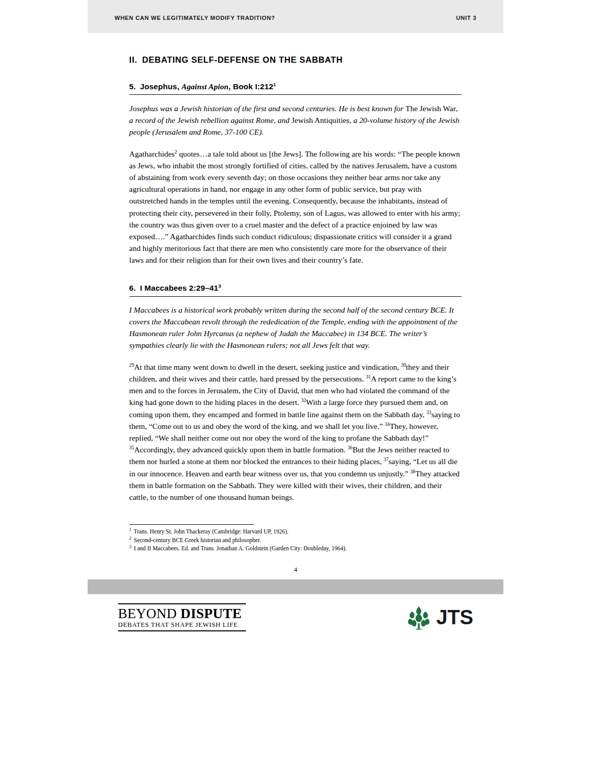When Can We Legitimately Modify Tradition? Unit 3
II. Debating Self-Defense on the Sabbath
5. Josephus, Against Apion, Book I:2121
Josephus was a Jewish historian of the first and second centuries. He is best known for The Jewish War, a record of the Jewish rebellion against Rome, and Jewish Antiquities, a 20-volume history of the Jewish people (Jerusalem and Rome, 37-100 CE).
Agatharchides2 quotes…a tale told about us [the Jews]. The following are his words: “The people known as Jews, who inhabit the most strongly fortified of cities, called by the natives Jerusalem, have a custom of abstaining from work every seventh day; on those occasions they neither bear arms nor take any agricultural operations in hand, nor engage in any other form of public service, but pray with outstretched hands in the temples until the evening. Consequently, because the inhabitants, instead of protecting their city, persevered in their folly, Ptolemy, son of Lagus, was allowed to enter with his army; the country was thus given over to a cruel master and the defect of a practice enjoined by law was exposed….” Agatharchides finds such conduct ridiculous; dispassionate critics will consider it a grand and highly meritorious fact that there are men who consistently care more for the observance of their laws and for their religion than for their own lives and their country’s fate.
6. I Maccabees 2:29–413
I Maccabees is a historical work probably written during the second half of the second century BCE. It covers the Maccabean revolt through the rededication of the Temple, ending with the appointment of the Hasmonean ruler John Hyrcanus (a nephew of Judah the Maccabee) in 134 BCE. The writer’s sympathies clearly lie with the Hasmonean rulers; not all Jews felt that way.
29At that time many went down to dwell in the desert, seeking justice and vindication, 30they and their children, and their wives and their cattle, hard pressed by the persecutions. 31A report came to the king’s men and to the forces in Jerusalem, the City of David, that men who had violated the command of the king had gone down to the hiding places in the desert. 32With a large force they pursued them and, on coming upon them, they encamped and formed in battle line against them on the Sabbath day, 33saying to them, “Come out to us and obey the word of the king, and we shall let you live.” 34They, however, replied, “We shall neither come out nor obey the word of the king to profane the Sabbath day!” 35Accordingly, they advanced quickly upon them in battle formation. 36But the Jews neither reacted to them nor hurled a stone at them nor blocked the entrances to their hiding places, 37saying, “Let us all die in our innocence. Heaven and earth bear witness over us, that you condemn us unjustly.” 38They attacked them in battle formation on the Sabbath. They were killed with their wives, their children, and their cattle, to the number of one thousand human beings.
1 Trans. Henry St. John Thackeray (Cambridge: Harvard UP, 1926).
2 Second-century BCE Greek historian and philosopher.
3 I and II Maccabees. Ed. and Trans. Jonathan A. Goldstein (Garden City: Doubleday, 1964).
4
BEYOND DISPUTE
DEBATES THAT SHAPE JEWISH LIFE
JTS